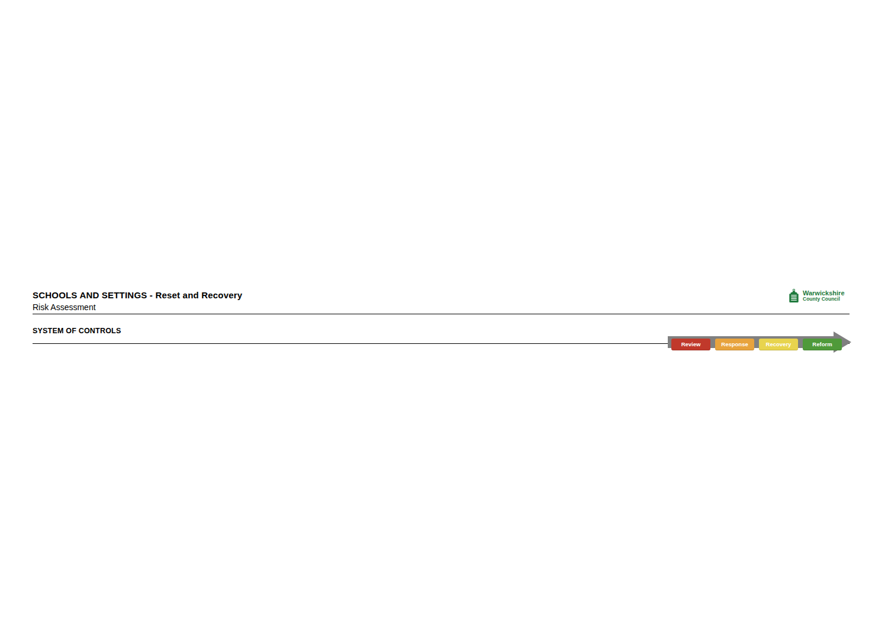SCHOOLS AND SETTINGS - Reset and Recovery
Risk Assessment
SYSTEM OF CONTROLS
Warwickshire County Council
Review
Response
Recovery
Reform